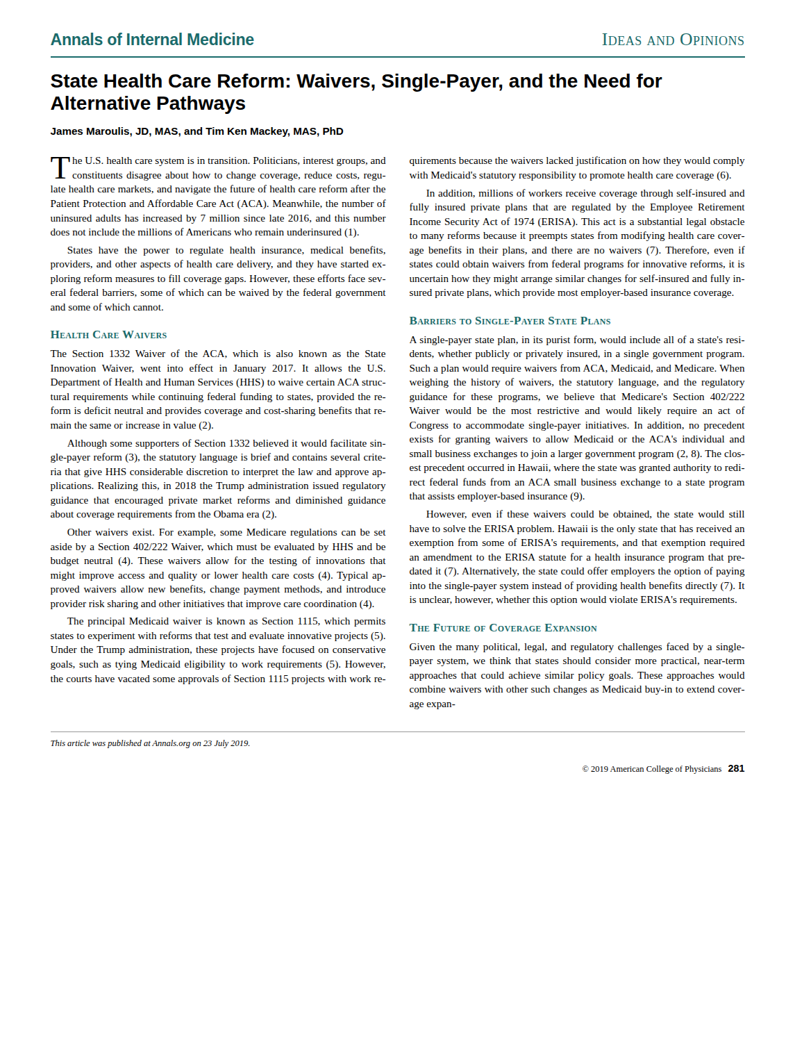Annals of Internal Medicine
Ideas and Opinions
State Health Care Reform: Waivers, Single-Payer, and the Need for Alternative Pathways
James Maroulis, JD, MAS, and Tim Ken Mackey, MAS, PhD
The U.S. health care system is in transition. Politicians, interest groups, and constituents disagree about how to change coverage, reduce costs, regulate health care markets, and navigate the future of health care reform after the Patient Protection and Affordable Care Act (ACA). Meanwhile, the number of uninsured adults has increased by 7 million since late 2016, and this number does not include the millions of Americans who remain underinsured (1).
States have the power to regulate health insurance, medical benefits, providers, and other aspects of health care delivery, and they have started exploring reform measures to fill coverage gaps. However, these efforts face several federal barriers, some of which can be waived by the federal government and some of which cannot.
Health Care Waivers
The Section 1332 Waiver of the ACA, which is also known as the State Innovation Waiver, went into effect in January 2017. It allows the U.S. Department of Health and Human Services (HHS) to waive certain ACA structural requirements while continuing federal funding to states, provided the reform is deficit neutral and provides coverage and cost-sharing benefits that remain the same or increase in value (2).
Although some supporters of Section 1332 believed it would facilitate single-payer reform (3), the statutory language is brief and contains several criteria that give HHS considerable discretion to interpret the law and approve applications. Realizing this, in 2018 the Trump administration issued regulatory guidance that encouraged private market reforms and diminished guidance about coverage requirements from the Obama era (2).
Other waivers exist. For example, some Medicare regulations can be set aside by a Section 402/222 Waiver, which must be evaluated by HHS and be budget neutral (4). These waivers allow for the testing of innovations that might improve access and quality or lower health care costs (4). Typical approved waivers allow new benefits, change payment methods, and introduce provider risk sharing and other initiatives that improve care coordination (4).
The principal Medicaid waiver is known as Section 1115, which permits states to experiment with reforms that test and evaluate innovative projects (5). Under the Trump administration, these projects have focused on conservative goals, such as tying Medicaid eligibility to work requirements (5). However, the courts have vacated some approvals of Section 1115 projects with work requirements because the waivers lacked justification on how they would comply with Medicaid's statutory responsibility to promote health care coverage (6).
In addition, millions of workers receive coverage through self-insured and fully insured private plans that are regulated by the Employee Retirement Income Security Act of 1974 (ERISA). This act is a substantial legal obstacle to many reforms because it preempts states from modifying health care coverage benefits in their plans, and there are no waivers (7). Therefore, even if states could obtain waivers from federal programs for innovative reforms, it is uncertain how they might arrange similar changes for self-insured and fully insured private plans, which provide most employer-based insurance coverage.
Barriers to Single-Payer State Plans
A single-payer state plan, in its purist form, would include all of a state's residents, whether publicly or privately insured, in a single government program. Such a plan would require waivers from ACA, Medicaid, and Medicare. When weighing the history of waivers, the statutory language, and the regulatory guidance for these programs, we believe that Medicare's Section 402/222 Waiver would be the most restrictive and would likely require an act of Congress to accommodate single-payer initiatives. In addition, no precedent exists for granting waivers to allow Medicaid or the ACA's individual and small business exchanges to join a larger government program (2, 8). The closest precedent occurred in Hawaii, where the state was granted authority to redirect federal funds from an ACA small business exchange to a state program that assists employer-based insurance (9).
However, even if these waivers could be obtained, the state would still have to solve the ERISA problem. Hawaii is the only state that has received an exemption from some of ERISA's requirements, and that exemption required an amendment to the ERISA statute for a health insurance program that predated it (7). Alternatively, the state could offer employers the option of paying into the single-payer system instead of providing health benefits directly (7). It is unclear, however, whether this option would violate ERISA's requirements.
The Future of Coverage Expansion
Given the many political, legal, and regulatory challenges faced by a single-payer system, we think that states should consider more practical, near-term approaches that could achieve similar policy goals. These approaches would combine waivers with other such changes as Medicaid buy-in to extend coverage expan-
This article was published at Annals.org on 23 July 2019.
© 2019 American College of Physicians 281